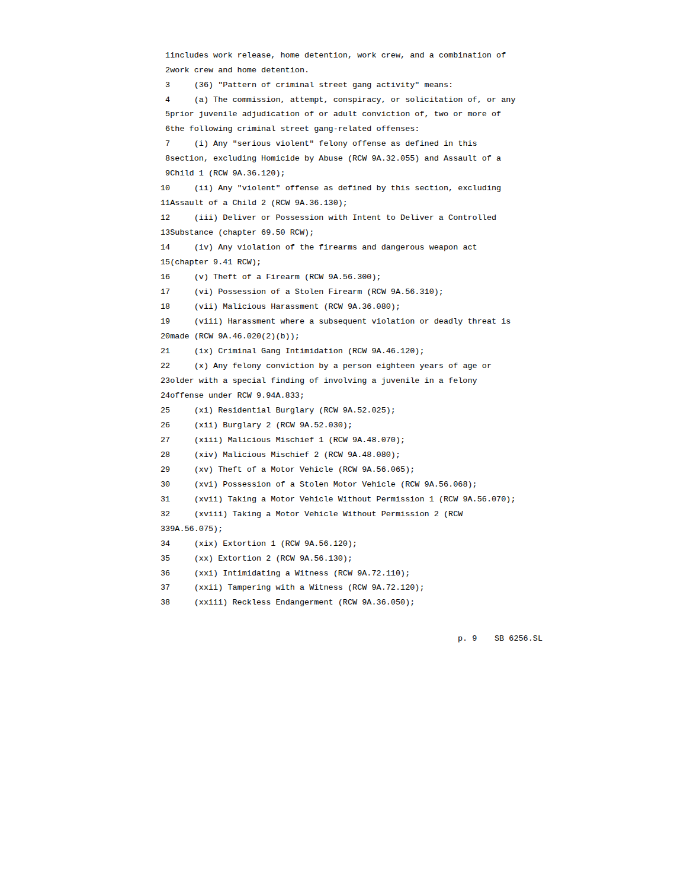| 1 | includes work release, home detention, work crew, and a combination of |
| 2 | work crew and home detention. |
| 3 | (36) "Pattern of criminal street gang activity" means: |
| 4 | (a) The commission, attempt, conspiracy, or solicitation of, or any |
| 5 | prior juvenile adjudication of or adult conviction of, two or more of |
| 6 | the following criminal street gang-related offenses: |
| 7 | (i) Any "serious violent" felony offense as defined in this |
| 8 | section, excluding Homicide by Abuse (RCW 9A.32.055) and Assault of a |
| 9 | Child 1 (RCW 9A.36.120); |
| 10 | (ii) Any "violent" offense as defined by this section, excluding |
| 11 | Assault of a Child 2 (RCW 9A.36.130); |
| 12 | (iii) Deliver or Possession with Intent to Deliver a Controlled |
| 13 | Substance (chapter 69.50 RCW); |
| 14 | (iv) Any violation of the firearms and dangerous weapon act |
| 15 | (chapter 9.41 RCW); |
| 16 | (v) Theft of a Firearm (RCW 9A.56.300); |
| 17 | (vi) Possession of a Stolen Firearm (RCW 9A.56.310); |
| 18 | (vii) Malicious Harassment (RCW 9A.36.080); |
| 19 | (viii) Harassment where a subsequent violation or deadly threat is |
| 20 | made (RCW 9A.46.020(2)(b)); |
| 21 | (ix) Criminal Gang Intimidation (RCW 9A.46.120); |
| 22 | (x) Any felony conviction by a person eighteen years of age or |
| 23 | older with a special finding of involving a juvenile in a felony |
| 24 | offense under RCW 9.94A.833; |
| 25 | (xi) Residential Burglary (RCW 9A.52.025); |
| 26 | (xii) Burglary 2 (RCW 9A.52.030); |
| 27 | (xiii) Malicious Mischief 1 (RCW 9A.48.070); |
| 28 | (xiv) Malicious Mischief 2 (RCW 9A.48.080); |
| 29 | (xv) Theft of a Motor Vehicle (RCW 9A.56.065); |
| 30 | (xvi) Possession of a Stolen Motor Vehicle (RCW 9A.56.068); |
| 31 | (xvii) Taking a Motor Vehicle Without Permission 1 (RCW 9A.56.070); |
| 32 | (xviii) Taking a Motor Vehicle Without Permission 2 (RCW |
| 33 | 9A.56.075); |
| 34 | (xix) Extortion 1 (RCW 9A.56.120); |
| 35 | (xx) Extortion 2 (RCW 9A.56.130); |
| 36 | (xxi) Intimidating a Witness (RCW 9A.72.110); |
| 37 | (xxii) Tampering with a Witness (RCW 9A.72.120); |
| 38 | (xxiii) Reckless Endangerment (RCW 9A.36.050); |
p. 9 SB 6256.SL